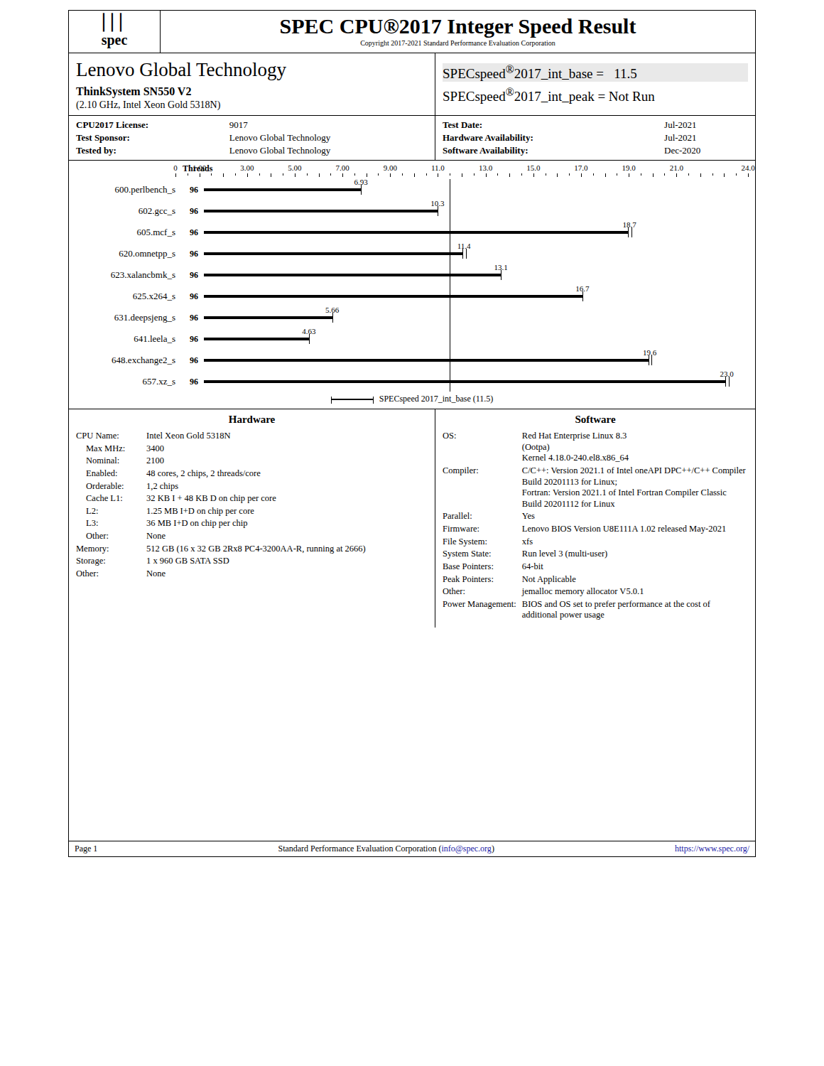⎢⎢⎢
spec
SPEC CPU®2017 Integer Speed Result
Copyright 2017-2021 Standard Performance Evaluation Corporation
Lenovo Global Technology
ThinkSystem SN550 V2
(2.10 GHz, Intel Xeon Gold 5318N)
SPECspeed®2017_int_base = 11.5
SPECspeed®2017_int_peak = Not Run
| CPU2017 License: | 9017 |
| Test Sponsor: | Lenovo Global Technology |
| Tested by: | Lenovo Global Technology |
| Test Date: | Jul-2021 |
| Hardware Availability: | Jul-2021 |
| Software Availability: | Dec-2020 |
Threads
0 1.00 3.00 5.00 7.00 9.00 11.0 13.0 15.0 17.0 19.0 21.0 24.0
600.perlbench_s
96
6.93
602.gcc_s
96
10.3
605.mcf_s
96
18.7
620.omnetpp_s
96
11.4
623.xalancbmk_s
96
13.1
625.x264_s
96
16.7
631.deepsjeng_s
96
5.66
641.leela_s
96
4.63
648.exchange2_s
96
19.6
657.xz_s
96
23.0
SPECspeed 2017_int_base (11.5)
Hardware
| CPU Name: | Intel Xeon Gold 5318N |
| Max MHz: | 3400 |
| Nominal: | 2100 |
| Enabled: | 48 cores, 2 chips, 2 threads/core |
| Orderable: | 1,2 chips |
| Cache L1: | 32 KB I + 48 KB D on chip per core |
| L2: | 1.25 MB I+D on chip per core |
| L3: | 36 MB I+D on chip per chip |
| Other: | None |
| Memory: | 512 GB (16 x 32 GB 2Rx8 PC4-3200AA-R, running at 2666) |
| Storage: | 1 x 960 GB SATA SSD |
| Other: | None |
Software
| OS: | Red Hat Enterprise Linux 8.3 (Ootpa) Kernel 4.18.0-240.el8.x86_64 |
| Compiler: | C/C++: Version 2021.1 of Intel oneAPI DPC++/C++ Compiler Build 20201113 for Linux; Fortran: Version 2021.1 of Intel Fortran Compiler Classic Build 20201112 for Linux |
| Parallel: | Yes |
| Firmware: | Lenovo BIOS Version U8E111A 1.02 released May-2021 |
| File System: | xfs |
| System State: | Run level 3 (multi-user) |
| Base Pointers: | 64-bit |
| Peak Pointers: | Not Applicable |
| Other: | jemalloc memory allocator V5.0.1 |
| Power Management: | BIOS and OS set to prefer performance at the cost of additional power usage |
Page 1
Standard Performance Evaluation Corporation (info@spec.org)
https://www.spec.org/